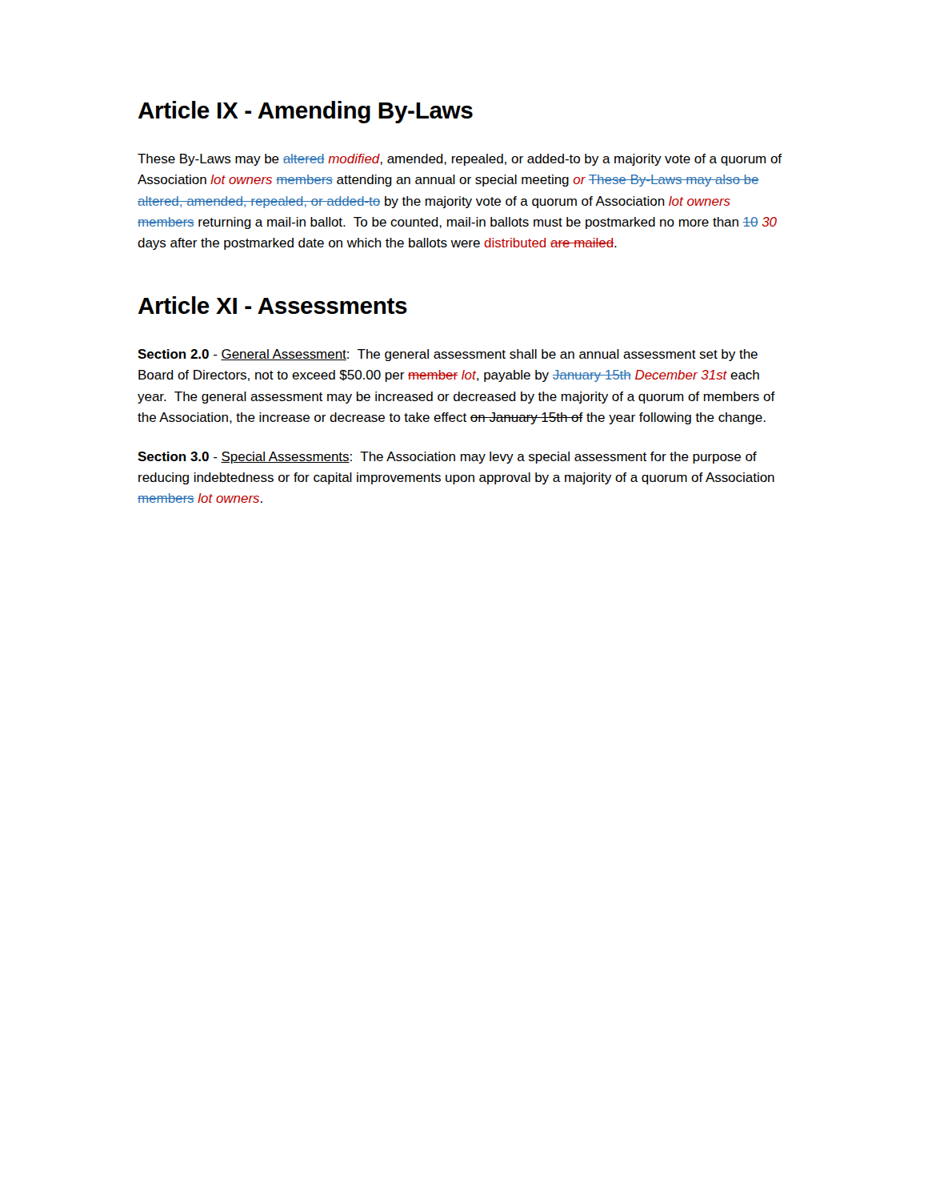Article IX - Amending By-Laws
These By-Laws may be altered modified, amended, repealed, or added-to by a majority vote of a quorum of Association lot owners members attending an annual or special meeting or These By-Laws may also be altered, amended, repealed, or added-to by the majority vote of a quorum of Association lot owners members returning a mail-in ballot. To be counted, mail-in ballots must be postmarked no more than 10 30 days after the postmarked date on which the ballots were distributed are mailed.
Article XI - Assessments
Section 2.0 - General Assessment: The general assessment shall be an annual assessment set by the Board of Directors, not to exceed $50.00 per member lot, payable by January 15th December 31st each year. The general assessment may be increased or decreased by the majority of a quorum of members of the Association, the increase or decrease to take effect on January 15th of the year following the change.
Section 3.0 - Special Assessments: The Association may levy a special assessment for the purpose of reducing indebtedness or for capital improvements upon approval by a majority of a quorum of Association members lot owners.